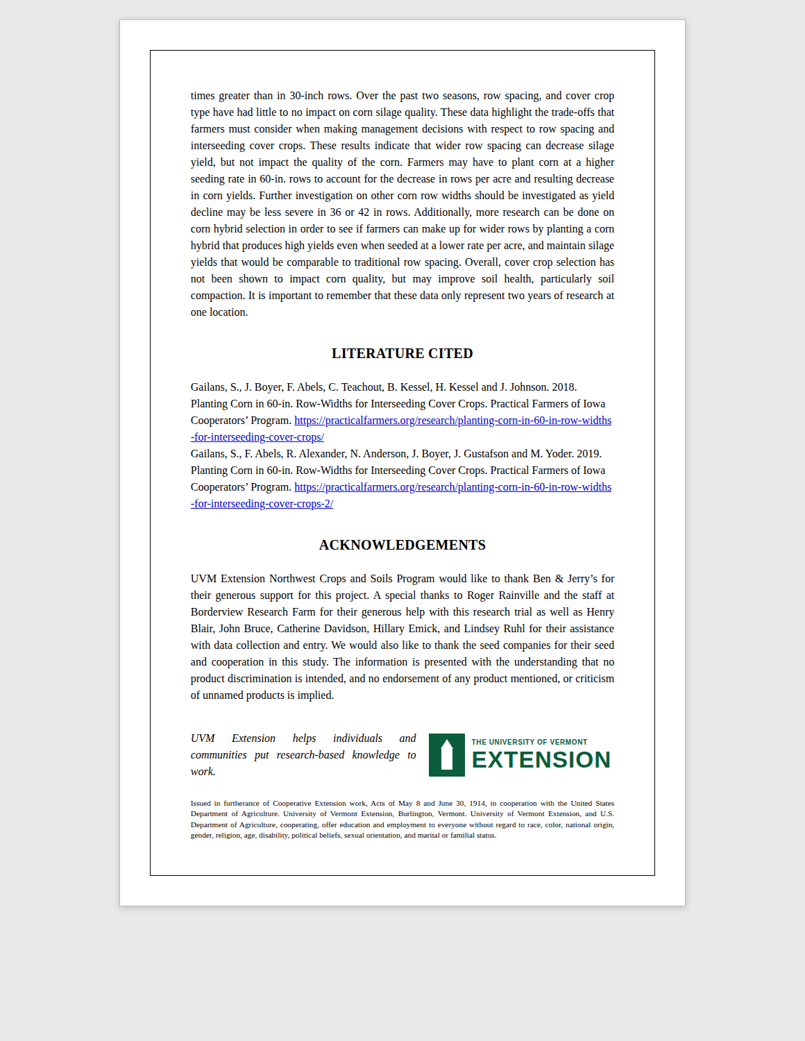times greater than in 30-inch rows. Over the past two seasons, row spacing, and cover crop type have had little to no impact on corn silage quality. These data highlight the trade-offs that farmers must consider when making management decisions with respect to row spacing and interseeding cover crops. These results indicate that wider row spacing can decrease silage yield, but not impact the quality of the corn. Farmers may have to plant corn at a higher seeding rate in 60-in. rows to account for the decrease in rows per acre and resulting decrease in corn yields. Further investigation on other corn row widths should be investigated as yield decline may be less severe in 36 or 42 in rows. Additionally, more research can be done on corn hybrid selection in order to see if farmers can make up for wider rows by planting a corn hybrid that produces high yields even when seeded at a lower rate per acre, and maintain silage yields that would be comparable to traditional row spacing. Overall, cover crop selection has not been shown to impact corn quality, but may improve soil health, particularly soil compaction. It is important to remember that these data only represent two years of research at one location.
LITERATURE CITED
Gailans, S., J. Boyer, F. Abels, C. Teachout, B. Kessel, H. Kessel and J. Johnson. 2018. Planting Corn in 60-in. Row-Widths for Interseeding Cover Crops. Practical Farmers of Iowa Cooperators’ Program. https://practicalfarmers.org/research/planting-corn-in-60-in-row-widths-for-interseeding-cover-crops/
Gailans, S., F. Abels, R. Alexander, N. Anderson, J. Boyer, J. Gustafson and M. Yoder. 2019. Planting Corn in 60-in. Row-Widths for Interseeding Cover Crops. Practical Farmers of Iowa Cooperators’ Program. https://practicalfarmers.org/research/planting-corn-in-60-in-row-widths-for-interseeding-cover-crops-2/
ACKNOWLEDGEMENTS
UVM Extension Northwest Crops and Soils Program would like to thank Ben & Jerry’s for their generous support for this project. A special thanks to Roger Rainville and the staff at Borderview Research Farm for their generous help with this research trial as well as Henry Blair, John Bruce, Catherine Davidson, Hillary Emick, and Lindsey Ruhl for their assistance with data collection and entry. We would also like to thank the seed companies for their seed and cooperation in this study. The information is presented with the understanding that no product discrimination is intended, and no endorsement of any product mentioned, or criticism of unnamed products is implied.
UVM Extension helps individuals and communities put research-based knowledge to work.
THE UNIVERSITY OF VERMONT EXTENSION
Issued in furtherance of Cooperative Extension work, Acts of May 8 and June 30, 1914, in cooperation with the United States Department of Agriculture. University of Vermont Extension, Burlington, Vermont. University of Vermont Extension, and U.S. Department of Agriculture, cooperating, offer education and employment to everyone without regard to race, color, national origin, gender, religion, age, disability, political beliefs, sexual orientation, and marital or familial status.